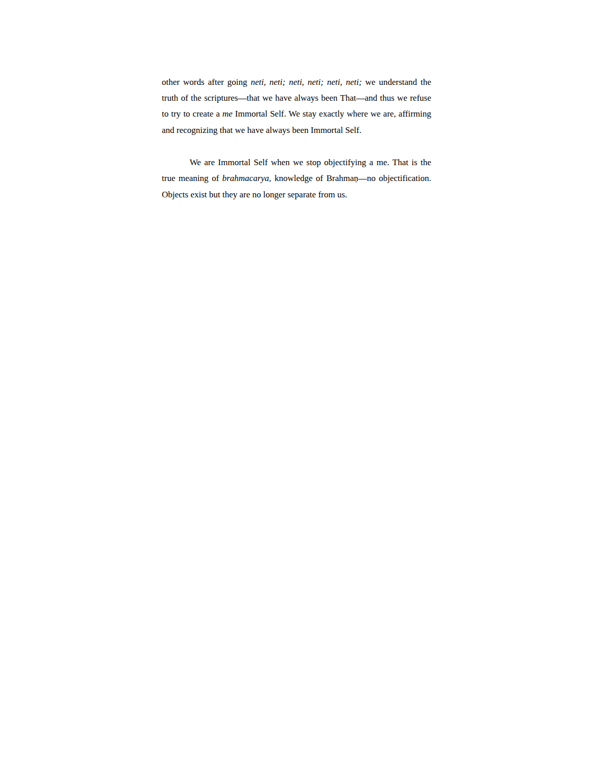other words after going neti, neti; neti, neti; neti, neti; we understand the truth of the scriptures—that we have always been That—and thus we refuse to try to create a me Immortal Self. We stay exactly where we are, affirming and recognizing that we have always been Immortal Self.
We are Immortal Self when we stop objectifying a me. That is the true meaning of brahmacarya, knowledge of Brahmaṇ—no objectification. Objects exist but they are no longer separate from us.